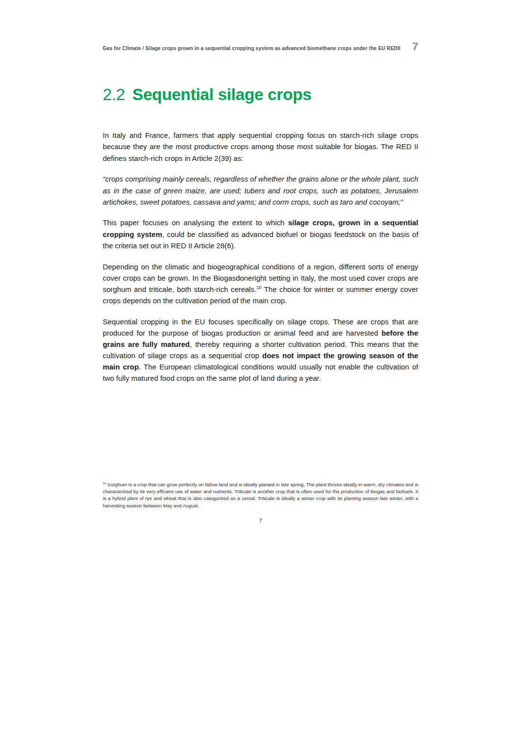Gas for Climate / Silage crops grown in a sequential cropping system as advanced biomethane crops under the EU REDII
7
2.2 Sequential silage crops
In Italy and France, farmers that apply sequential cropping focus on starch-rich silage crops because they are the most productive crops among those most suitable for biogas. The RED II defines starch-rich crops in Article 2(39) as:
“crops comprising mainly cereals, regardless of whether the grains alone or the whole plant, such as in the case of green maize, are used; tubers and root crops, such as potatoes, Jerusalem artichokes, sweet potatoes, cassava and yams; and corm crops, such as taro and cocoyam;”
This paper focuses on analysing the extent to which silage crops, grown in a sequential cropping system, could be classified as advanced biofuel or biogas feedstock on the basis of the criteria set out in RED II Article 28(6).
Depending on the climatic and biogeographical conditions of a region, different sorts of energy cover crops can be grown. In the Biogasdoneright setting in Italy, the most used cover crops are sorghum and triticale, both starch-rich cereals.10 The choice for winter or summer energy cover crops depends on the cultivation period of the main crop.
Sequential cropping in the EU focuses specifically on silage crops. These are crops that are produced for the purpose of biogas production or animal feed and are harvested before the grains are fully matured, thereby requiring a shorter cultivation period. This means that the cultivation of silage crops as a sequential crop does not impact the growing season of the main crop. The European climatological conditions would usually not enable the cultivation of two fully matured food crops on the same plot of land during a year.
10 Sorghum is a crop that can grow perfectly on fallow land and is ideally planted in late spring. The plant thrives ideally in warm, dry climates and is characterized by its very efficient use of water and nutrients. Triticale is another crop that is often used for the production of biogas and biofuels. It is a hybrid plant of rye and wheat that is also categorized as a cereal. Triticale is ideally a winter crop with its planting season late winter, with a harvesting season between May and August.
7